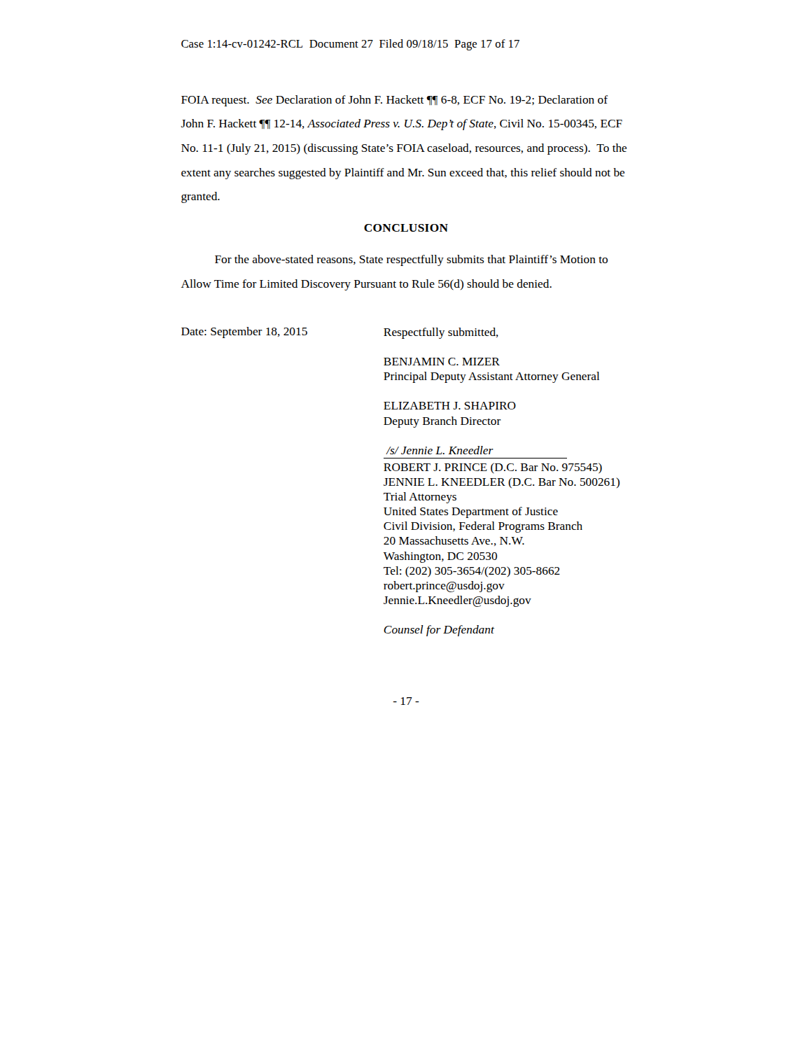Case 1:14-cv-01242-RCL Document 27 Filed 09/18/15 Page 17 of 17
FOIA request. See Declaration of John F. Hackett ¶¶ 6-8, ECF No. 19-2; Declaration of John F. Hackett ¶¶ 12-14, Associated Press v. U.S. Dep’t of State, Civil No. 15-00345, ECF No. 11-1 (July 21, 2015) (discussing State’s FOIA caseload, resources, and process). To the extent any searches suggested by Plaintiff and Mr. Sun exceed that, this relief should not be granted.
CONCLUSION
For the above-stated reasons, State respectfully submits that Plaintiff’s Motion to Allow Time for Limited Discovery Pursuant to Rule 56(d) should be denied.
| Date: September 18, 2015 | Respectfully submitted, BENJAMIN C. MIZER Principal Deputy Assistant Attorney General ELIZABETH J. SHAPIRO Deputy Branch Director /s/ Jennie L. Kneedler ROBERT J. PRINCE (D.C. Bar No. 975545) JENNIE L. KNEEDLER (D.C. Bar No. 500261) Trial Attorneys United States Department of Justice Civil Division, Federal Programs Branch 20 Massachusetts Ave., N.W. Washington, DC 20530 Tel: (202) 305-3654/(202) 305-8662 robert.prince@usdoj.gov Jennie.L.Kneedler@usdoj.gov Counsel for Defendant |
- 17 -